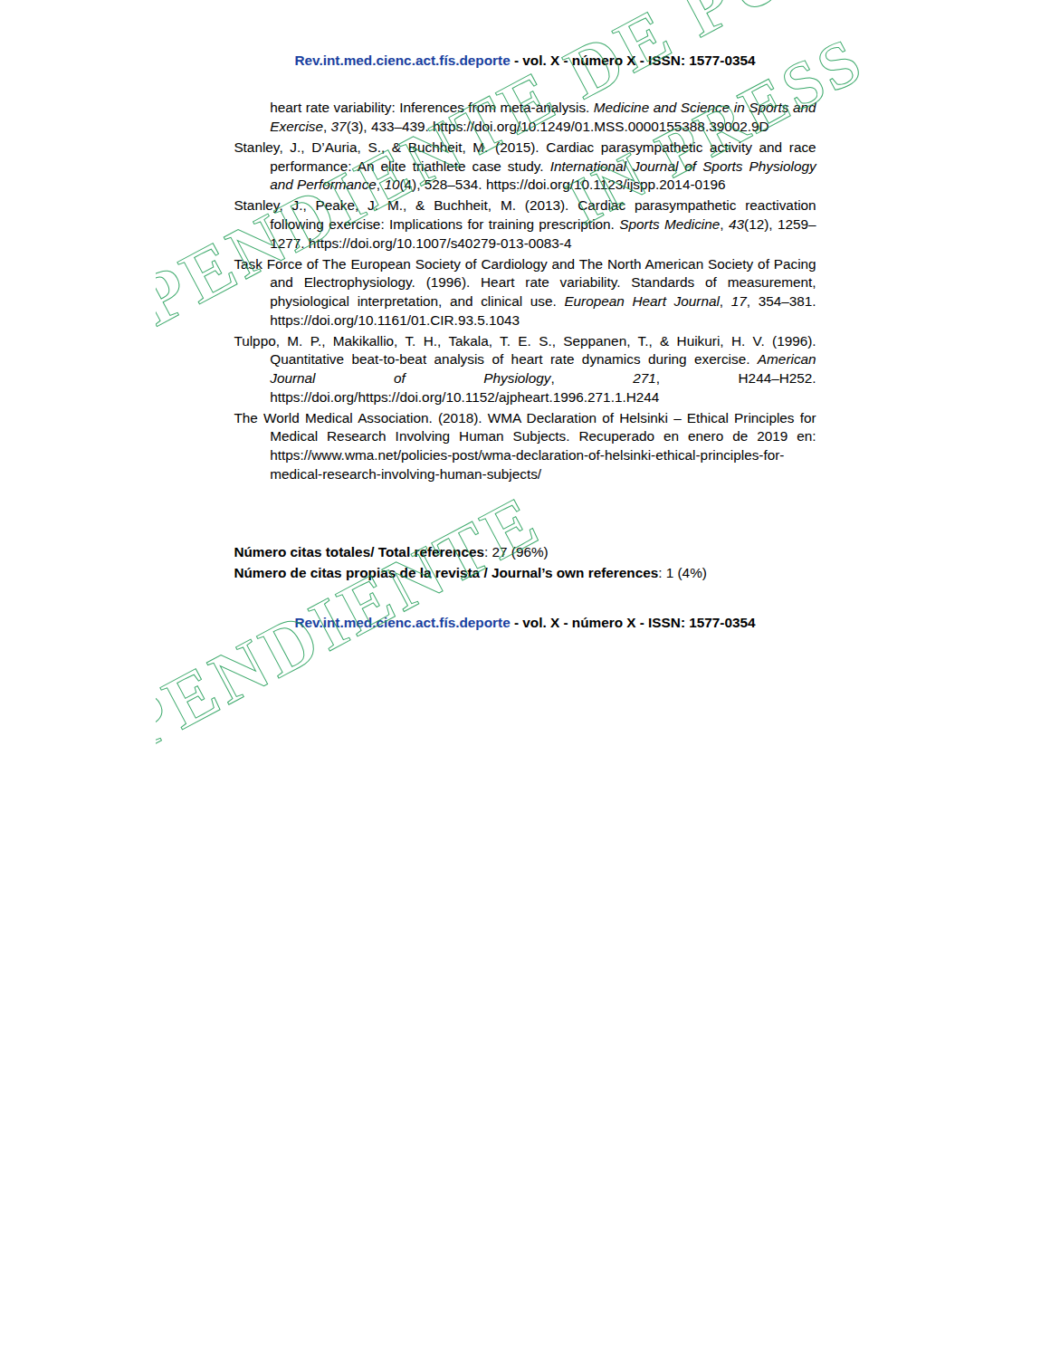Rev.int.med.cienc.act.fís.deporte - vol. X - número X - ISSN: 1577-0354
heart rate variability: Inferences from meta-analysis. Medicine and Science in Sports and Exercise, 37(3), 433–439. https://doi.org/10.1249/01.MSS.0000155388.39002.9D
Stanley, J., D’Auria, S., & Buchheit, M. (2015). Cardiac parasympathetic activity and race performance: An elite triathlete case study. International Journal of Sports Physiology and Performance, 10(4), 528–534. https://doi.org/10.1123/ijspp.2014-0196
Stanley, J., Peake, J. M., & Buchheit, M. (2013). Cardiac parasympathetic reactivation following exercise: Implications for training prescription. Sports Medicine, 43(12), 1259–1277. https://doi.org/10.1007/s40279-013-0083-4
Task Force of The European Society of Cardiology and The North American Society of Pacing and Electrophysiology. (1996). Heart rate variability. Standards of measurement, physiological interpretation, and clinical use. European Heart Journal, 17, 354–381. https://doi.org/10.1161/01.CIR.93.5.1043
Tulppo, M. P., Makikallio, T. H., Takala, T. E. S., Seppanen, T., & Huikuri, H. V. (1996). Quantitative beat-to-beat analysis of heart rate dynamics during exercise. American Journal of Physiology, 271, H244–H252. https://doi.org/https://doi.org/10.1152/ajpheart.1996.271.1.H244
The World Medical Association. (2018). WMA Declaration of Helsinki – Ethical Principles for Medical Research Involving Human Subjects. Recuperado en enero de 2019 en: https://www.wma.net/policies-post/wma-declaration-of-helsinki-ethical-principles-for-medical-research-involving-human-subjects/
Número citas totales/ Total references: 27 (96%)
Número de citas propias de la revista / Journal’s own references: 1 (4%)
Rev.int.med.cienc.act.fís.deporte - vol. X - número X - ISSN: 1577-0354
IN PRESS
PENDIENTE DE PUBLICACIÓN /
PENDIENTE